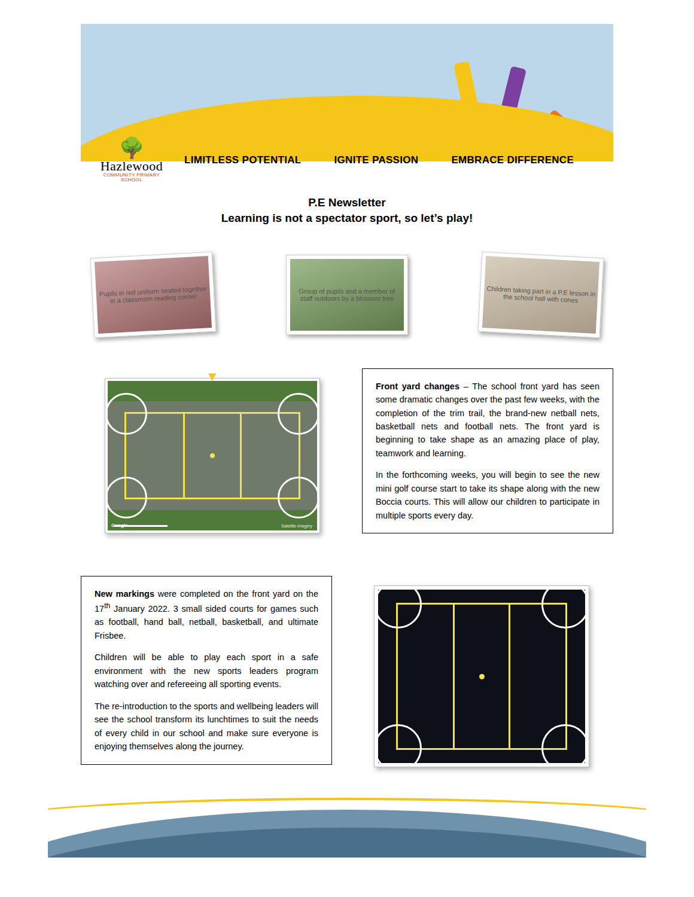🌳
Hazlewood
Community Primary School
LIMITLESS POTENTIAL IGNITE PASSION EMBRACE DIFFERENCE
P.E Newsletter
Learning is not a spectator sport, so let’s play!
Pupils in red uniform seated together in a classroom reading corner
Group of pupils and a member of staff outdoors by a blossom tree
Children taking part in a P.E lesson in the school hall with cones
▼
Google Satellite imagery
Front yard changes – The school front yard has seen some dramatic changes over the past few weeks, with the completion of the trim trail, the brand-new netball nets, basketball nets and football nets. The front yard is beginning to take shape as an amazing place of play, teamwork and learning.
In the forthcoming weeks, you will begin to see the new mini golf course start to take its shape along with the new Boccia courts. This will allow our children to participate in multiple sports every day.
New markings were completed on the front yard on the 17th January 2022. 3 small sided courts for games such as football, hand ball, netball, basketball, and ultimate Frisbee.
Children will be able to play each sport in a safe environment with the new sports leaders program watching over and refereeing all sporting events.
The re-introduction to the sports and wellbeing leaders will see the school transform its lunchtimes to suit the needs of every child in our school and make sure everyone is enjoying themselves along the journey.